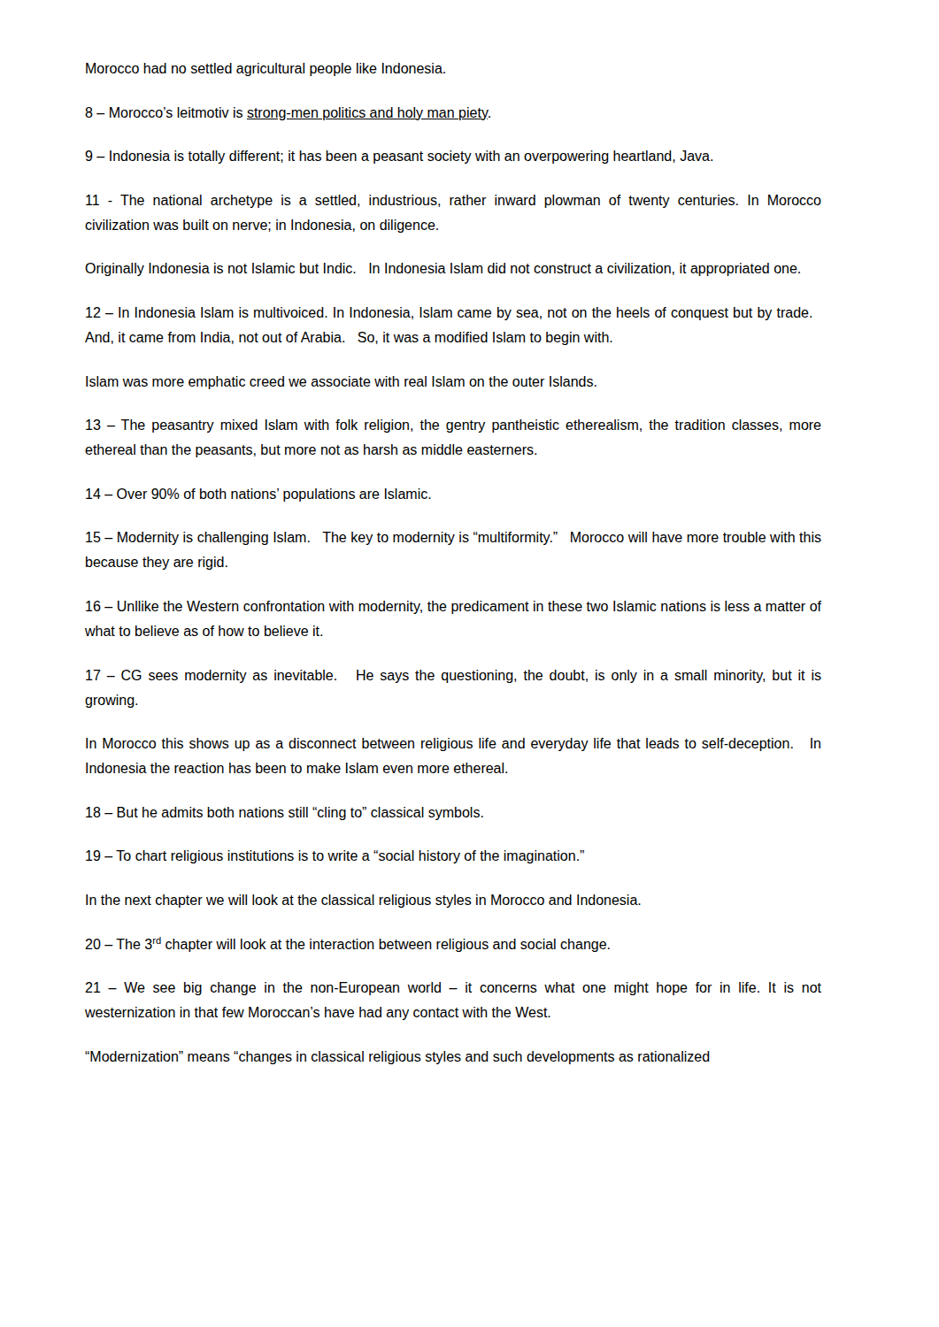Morocco had no settled agricultural people like Indonesia.
8 – Morocco’s leitmotiv is strong-men politics and holy man piety.
9 – Indonesia is totally different; it has been a peasant society with an overpowering heartland, Java.
11 - The national archetype is a settled, industrious, rather inward plowman of twenty centuries. In Morocco civilization was built on nerve; in Indonesia, on diligence.
Originally Indonesia is not Islamic but Indic. In Indonesia Islam did not construct a civilization, it appropriated one.
12 – In Indonesia Islam is multivoiced. In Indonesia, Islam came by sea, not on the heels of conquest but by trade. And, it came from India, not out of Arabia. So, it was a modified Islam to begin with.
Islam was more emphatic creed we associate with real Islam on the outer Islands.
13 – The peasantry mixed Islam with folk religion, the gentry pantheistic ethereal­ism, the tradition classes, more ethereal than the peasants, but more not as harsh as middle easterners.
14 – Over 90% of both nations’ populations are Islamic.
15 – Modernity is challenging Islam. The key to modernity is “multiformity.” Morocco will have more trouble with this because they are rigid.
16 – Unllike the Western confrontation with modernity, the predicament in these two Islamic nations is less a matter of what to believe as of how to believe it.
17 – CG sees modernity as inevitable. He says the questioning, the doubt, is only in a small minority, but it is growing.
In Morocco this shows up as a disconnect between religious life and everyday life that leads to self-deception. In Indonesia the reaction has been to make Islam even more ethereal.
18 – But he admits both nations still “cling to” classical symbols.
19 – To chart religious institutions is to write a “social history of the imagination.”
In the next chapter we will look at the classical religious styles in Morocco and Indonesia.
20 – The 3rd chapter will look at the interaction between religious and social change.
21 – We see big change in the non-European world – it concerns what one might hope for in life. It is not westernization in that few Moroccan’s have had any contact with the West.
“Modernization” means “changes in classical religious styles and such developments as rationalized